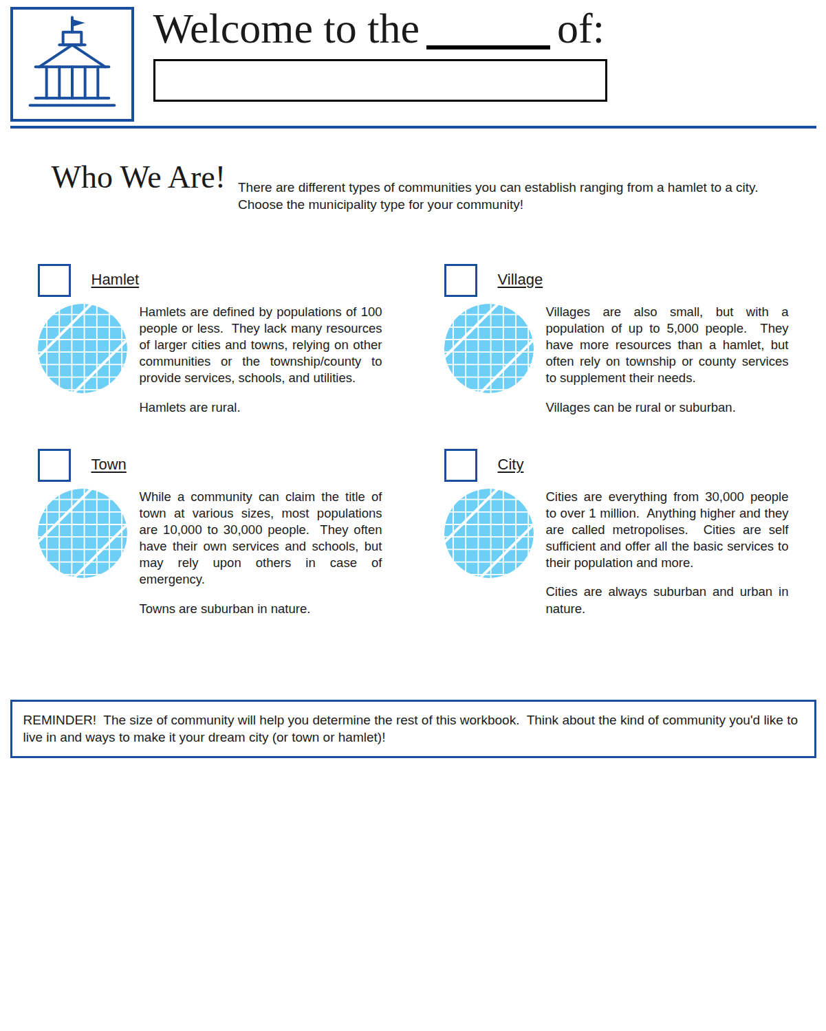Welcome to the of:
Who We Are!
There are different types of communities you can establish ranging from a hamlet to a city. Choose the municipality type for your community!
Hamlet
Hamlets are defined by populations of 100 people or less. They lack many resources of larger cities and towns, relying on other communities or the township/county to provide services, schools, and utilities.
Hamlets are rural.
Village
Villages are also small, but with a population of up to 5,000 people. They have more resources than a hamlet, but often rely on township or county services to supplement their needs.
Villages can be rural or suburban.
Town
While a community can claim the title of town at various sizes, most populations are 10,000 to 30,000 people. They often have their own services and schools, but may rely upon others in case of emergency.
Towns are suburban in nature.
City
Cities are everything from 30,000 people to over 1 million. Anything higher and they are called metropolises. Cities are self sufficient and offer all the basic services to their population and more.
Cities are always suburban and urban in nature.
REMINDER! The size of community will help you determine the rest of this workbook. Think about the kind of community you'd like to live in and ways to make it your dream city (or town or hamlet)!